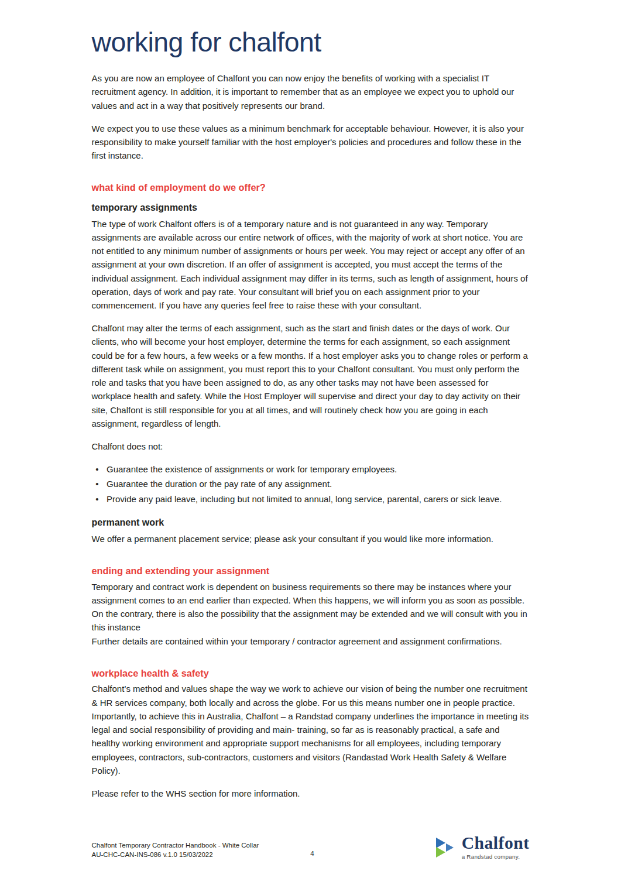working for chalfont
As you are now an employee of Chalfont you can now enjoy the benefits of working with a specialist IT recruitment agency. In addition, it is important to remember that as an employee we expect you to uphold our values and act in a way that positively represents our brand.
We expect you to use these values as a minimum benchmark for acceptable behaviour. However, it is also your responsibility to make yourself familiar with the host employer's policies and procedures and follow these in the first instance.
what kind of employment do we offer?
temporary assignments
The type of work Chalfont offers is of a temporary nature and is not guaranteed in any way. Temporary assignments are available across our entire network of offices, with the majority of work at short notice. You are not entitled to any minimum number of assignments or hours per week. You may reject or accept any offer of an assignment at your own discretion. If an offer of assignment is accepted, you must accept the terms of the individual assignment. Each individual assignment may differ in its terms, such as length of assignment, hours of operation, days of work and pay rate. Your consultant will brief you on each assignment prior to your commencement. If you have any queries feel free to raise these with your consultant.
Chalfont may alter the terms of each assignment, such as the start and finish dates or the days of work. Our clients, who will become your host employer, determine the terms for each assignment, so each assignment could be for a few hours, a few weeks or a few months. If a host employer asks you to change roles or perform a different task while on assignment, you must report this to your Chalfont consultant. You must only perform the role and tasks that you have been assigned to do, as any other tasks may not have been assessed for workplace health and safety. While the Host Employer will supervise and direct your day to day activity on their site, Chalfont is still responsible for you at all times, and will routinely check how you are going in each assignment, regardless of length.
Chalfont does not:
Guarantee the existence of assignments or work for temporary employees.
Guarantee the duration or the pay rate of any assignment.
Provide any paid leave, including but not limited to annual, long service, parental, carers or sick leave.
permanent work
We offer a permanent placement service; please ask your consultant if you would like more information.
ending and extending your assignment
Temporary and contract work is dependent on business requirements so there may be instances where your assignment comes to an end earlier than expected. When this happens, we will inform you as soon as possible. On the contrary, there is also the possibility that the assignment may be extended and we will consult with you in this instance
Further details are contained within your temporary / contractor agreement and assignment confirmations.
workplace health & safety
Chalfont’s method and values shape the way we work to achieve our vision of being the number one recruitment & HR services company, both locally and across the globe. For us this means number one in people practice. Importantly, to achieve this in Australia, Chalfont – a Randstad company underlines the importance in meeting its legal and social responsibility of providing and main- training, so far as is reasonably practical, a safe and healthy working environment and appropriate support mechanisms for all employees, including temporary employees, contractors, sub-contractors, customers and visitors (Randastad Work Health Safety & Welfare Policy).
Please refer to the WHS section for more information.
Chalfont Temporary Contractor Handbook - White Collar
AU-CHC-CAN-INS-086 v.1.0 15/03/2022
4
Chalfont a Randstad company.